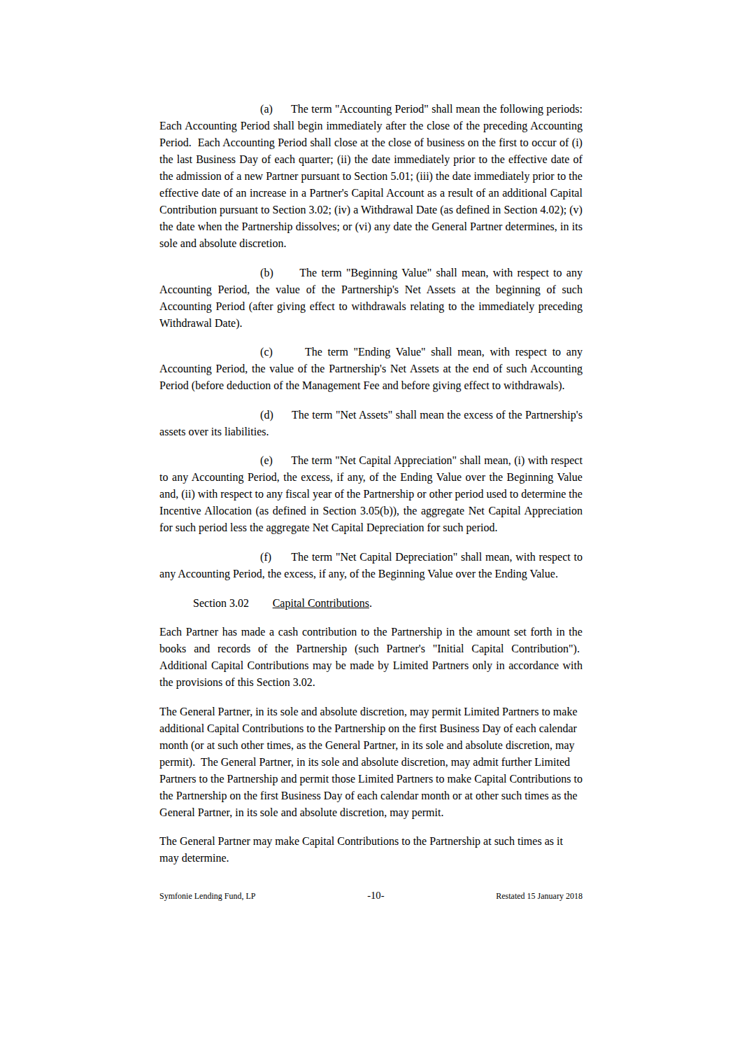(a) The term "Accounting Period" shall mean the following periods: Each Accounting Period shall begin immediately after the close of the preceding Accounting Period. Each Accounting Period shall close at the close of business on the first to occur of (i) the last Business Day of each quarter; (ii) the date immediately prior to the effective date of the admission of a new Partner pursuant to Section 5.01; (iii) the date immediately prior to the effective date of an increase in a Partner's Capital Account as a result of an additional Capital Contribution pursuant to Section 3.02; (iv) a Withdrawal Date (as defined in Section 4.02); (v) the date when the Partnership dissolves; or (vi) any date the General Partner determines, in its sole and absolute discretion.
(b) The term "Beginning Value" shall mean, with respect to any Accounting Period, the value of the Partnership's Net Assets at the beginning of such Accounting Period (after giving effect to withdrawals relating to the immediately preceding Withdrawal Date).
(c) The term "Ending Value" shall mean, with respect to any Accounting Period, the value of the Partnership's Net Assets at the end of such Accounting Period (before deduction of the Management Fee and before giving effect to withdrawals).
(d) The term "Net Assets" shall mean the excess of the Partnership's assets over its liabilities.
(e) The term "Net Capital Appreciation" shall mean, (i) with respect to any Accounting Period, the excess, if any, of the Ending Value over the Beginning Value and, (ii) with respect to any fiscal year of the Partnership or other period used to determine the Incentive Allocation (as defined in Section 3.05(b)), the aggregate Net Capital Appreciation for such period less the aggregate Net Capital Depreciation for such period.
(f) The term "Net Capital Depreciation" shall mean, with respect to any Accounting Period, the excess, if any, of the Beginning Value over the Ending Value.
Section 3.02 Capital Contributions.
Each Partner has made a cash contribution to the Partnership in the amount set forth in the books and records of the Partnership (such Partner's "Initial Capital Contribution"). Additional Capital Contributions may be made by Limited Partners only in accordance with the provisions of this Section 3.02.
The General Partner, in its sole and absolute discretion, may permit Limited Partners to make additional Capital Contributions to the Partnership on the first Business Day of each calendar month (or at such other times, as the General Partner, in its sole and absolute discretion, may permit). The General Partner, in its sole and absolute discretion, may admit further Limited Partners to the Partnership and permit those Limited Partners to make Capital Contributions to the Partnership on the first Business Day of each calendar month or at other such times as the General Partner, in its sole and absolute discretion, may permit.
The General Partner may make Capital Contributions to the Partnership at such times as it may determine.
Symfonie Lending Fund, LP -10- Restated 15 January 2018